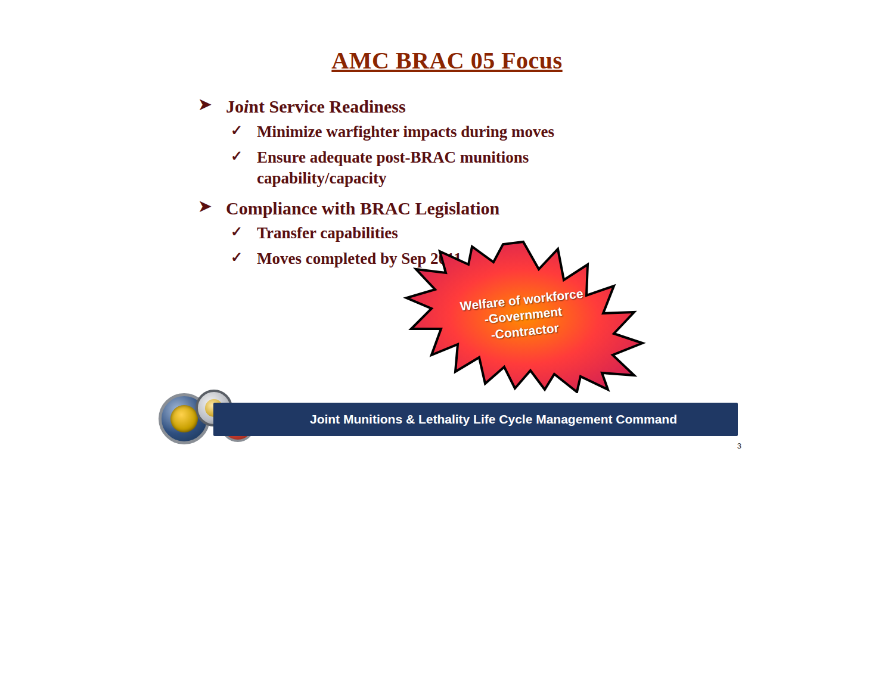AMC BRAC 05 Focus
Joint Service Readiness
Minimize warfighter impacts during moves
Ensure adequate post-BRAC munitions capability/capacity
Compliance with BRAC Legislation
Transfer capabilities
Moves completed by Sep 2011
Welfare of workforce
-Government
-Contractor
Joint Munitions & Lethality Life Cycle Management Command
3